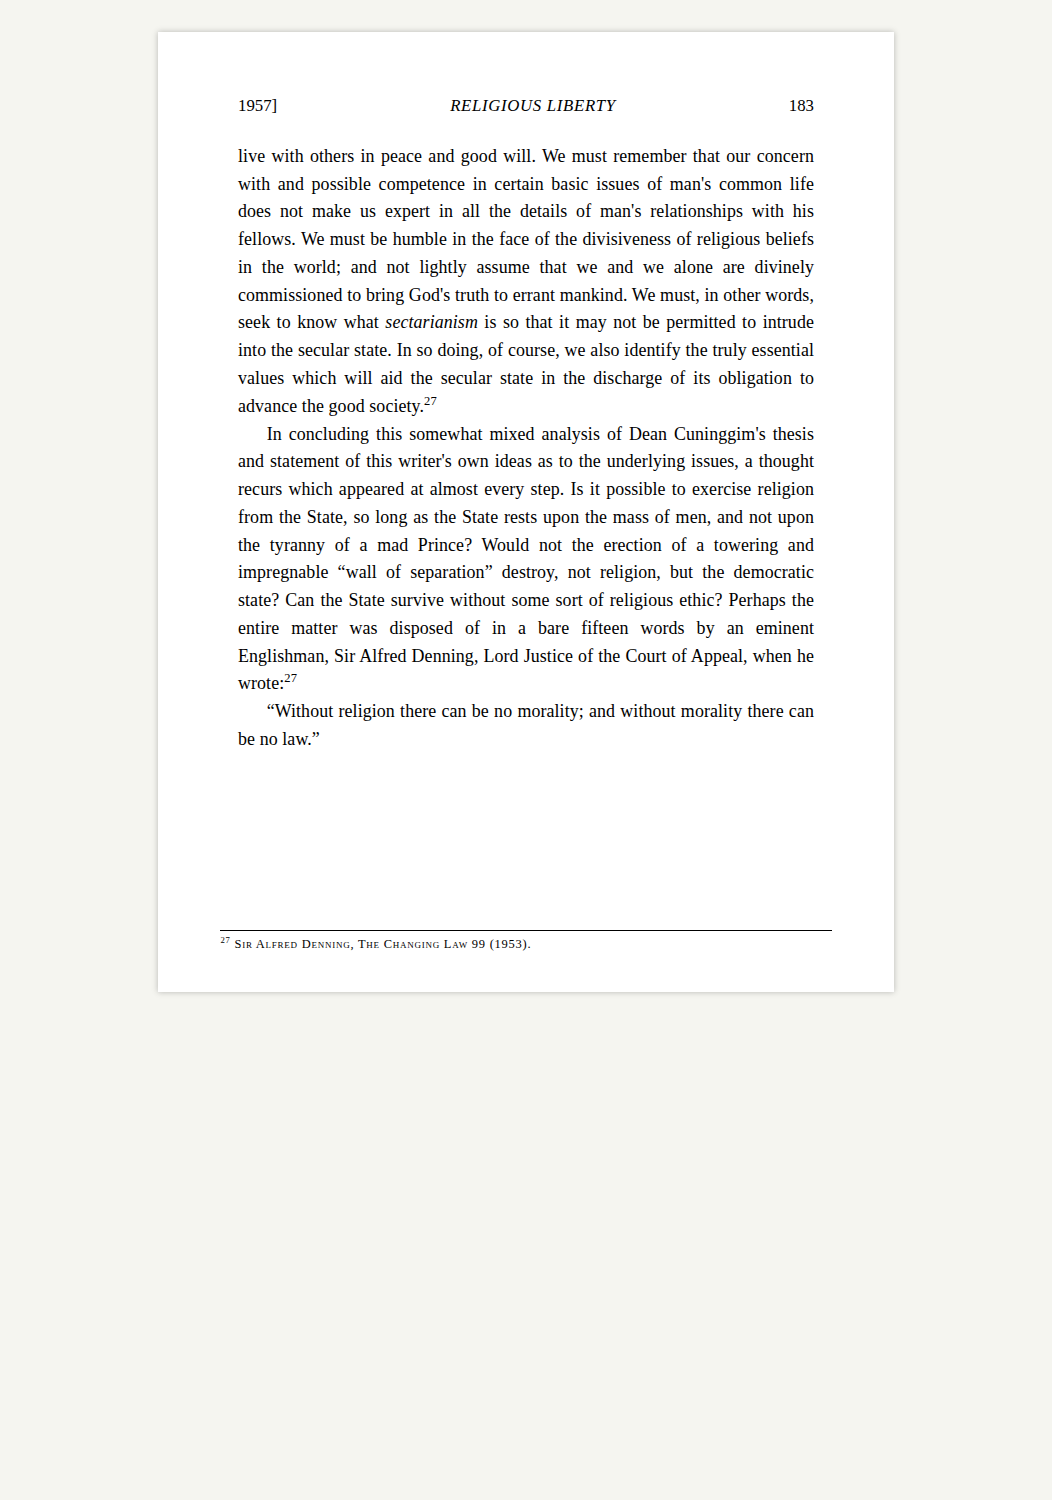1957] RELIGIOUS LIBERTY 183
live with others in peace and good will. We must remember that our concern with and possible competence in certain basic issues of man's common life does not make us expert in all the details of man's relationships with his fellows. We must be humble in the face of the divisiveness of religious beliefs in the world; and not lightly assume that we and we alone are divinely commissioned to bring God's truth to errant mankind. We must, in other words, seek to know what sectarianism is so that it may not be permitted to intrude into the secular state. In so doing, of course, we also identify the truly essential values which will aid the secular state in the discharge of its obligation to advance the good society.27
In concluding this somewhat mixed analysis of Dean Cuninggim's thesis and statement of this writer's own ideas as to the underlying issues, a thought recurs which appeared at almost every step. Is it possible to exercise religion from the State, so long as the State rests upon the mass of men, and not upon the tyranny of a mad Prince? Would not the erection of a towering and impregnable “wall of separation” destroy, not religion, but the democratic state? Can the State survive without some sort of religious ethic? Perhaps the entire matter was disposed of in a bare fifteen words by an eminent Englishman, Sir Alfred Denning, Lord Justice of the Court of Appeal, when he wrote:27
“Without religion there can be no morality; and without morality there can be no law.”
27 Sir Alfred Denning, The Changing Law 99 (1953).